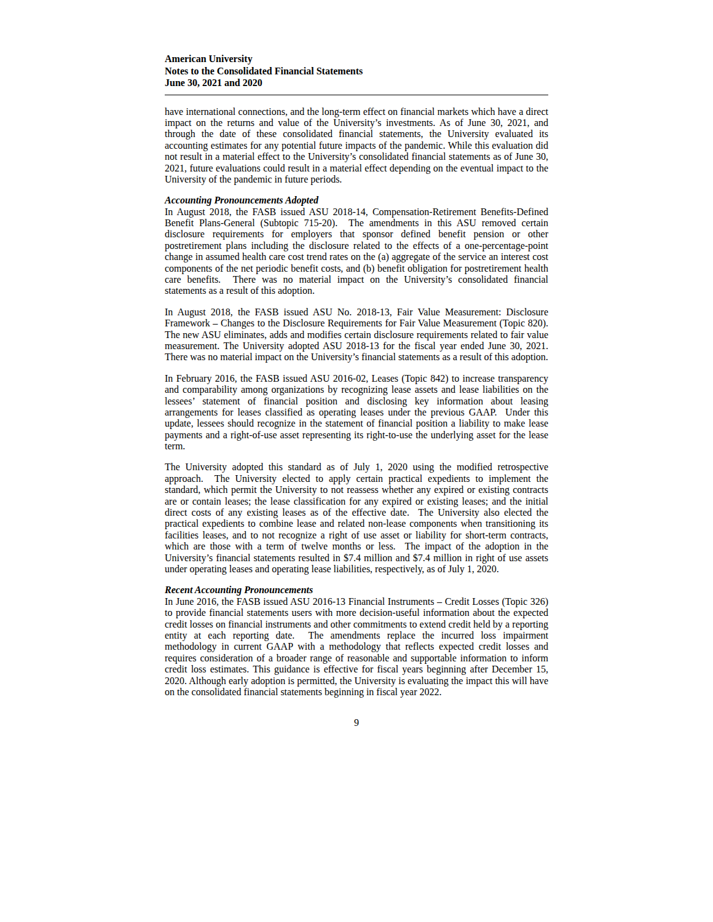American University
Notes to the Consolidated Financial Statements
June 30, 2021 and 2020
have international connections, and the long-term effect on financial markets which have a direct impact on the returns and value of the University’s investments. As of June 30, 2021, and through the date of these consolidated financial statements, the University evaluated its accounting estimates for any potential future impacts of the pandemic. While this evaluation did not result in a material effect to the University’s consolidated financial statements as of June 30, 2021, future evaluations could result in a material effect depending on the eventual impact to the University of the pandemic in future periods.
Accounting Pronouncements Adopted
In August 2018, the FASB issued ASU 2018-14, Compensation-Retirement Benefits-Defined Benefit Plans-General (Subtopic 715-20). The amendments in this ASU removed certain disclosure requirements for employers that sponsor defined benefit pension or other postretirement plans including the disclosure related to the effects of a one-percentage-point change in assumed health care cost trend rates on the (a) aggregate of the service an interest cost components of the net periodic benefit costs, and (b) benefit obligation for postretirement health care benefits. There was no material impact on the University’s consolidated financial statements as a result of this adoption.
In August 2018, the FASB issued ASU No. 2018-13, Fair Value Measurement: Disclosure Framework – Changes to the Disclosure Requirements for Fair Value Measurement (Topic 820). The new ASU eliminates, adds and modifies certain disclosure requirements related to fair value measurement. The University adopted ASU 2018-13 for the fiscal year ended June 30, 2021. There was no material impact on the University’s financial statements as a result of this adoption.
In February 2016, the FASB issued ASU 2016-02, Leases (Topic 842) to increase transparency and comparability among organizations by recognizing lease assets and lease liabilities on the lessees’ statement of financial position and disclosing key information about leasing arrangements for leases classified as operating leases under the previous GAAP. Under this update, lessees should recognize in the statement of financial position a liability to make lease payments and a right-of-use asset representing its right-to-use the underlying asset for the lease term.
The University adopted this standard as of July 1, 2020 using the modified retrospective approach. The University elected to apply certain practical expedients to implement the standard, which permit the University to not reassess whether any expired or existing contracts are or contain leases; the lease classification for any expired or existing leases; and the initial direct costs of any existing leases as of the effective date. The University also elected the practical expedients to combine lease and related non-lease components when transitioning its facilities leases, and to not recognize a right of use asset or liability for short-term contracts, which are those with a term of twelve months or less. The impact of the adoption in the University’s financial statements resulted in $7.4 million and $7.4 million in right of use assets under operating leases and operating lease liabilities, respectively, as of July 1, 2020.
Recent Accounting Pronouncements
In June 2016, the FASB issued ASU 2016-13 Financial Instruments – Credit Losses (Topic 326) to provide financial statements users with more decision-useful information about the expected credit losses on financial instruments and other commitments to extend credit held by a reporting entity at each reporting date. The amendments replace the incurred loss impairment methodology in current GAAP with a methodology that reflects expected credit losses and requires consideration of a broader range of reasonable and supportable information to inform credit loss estimates. This guidance is effective for fiscal years beginning after December 15, 2020. Although early adoption is permitted, the University is evaluating the impact this will have on the consolidated financial statements beginning in fiscal year 2022.
9